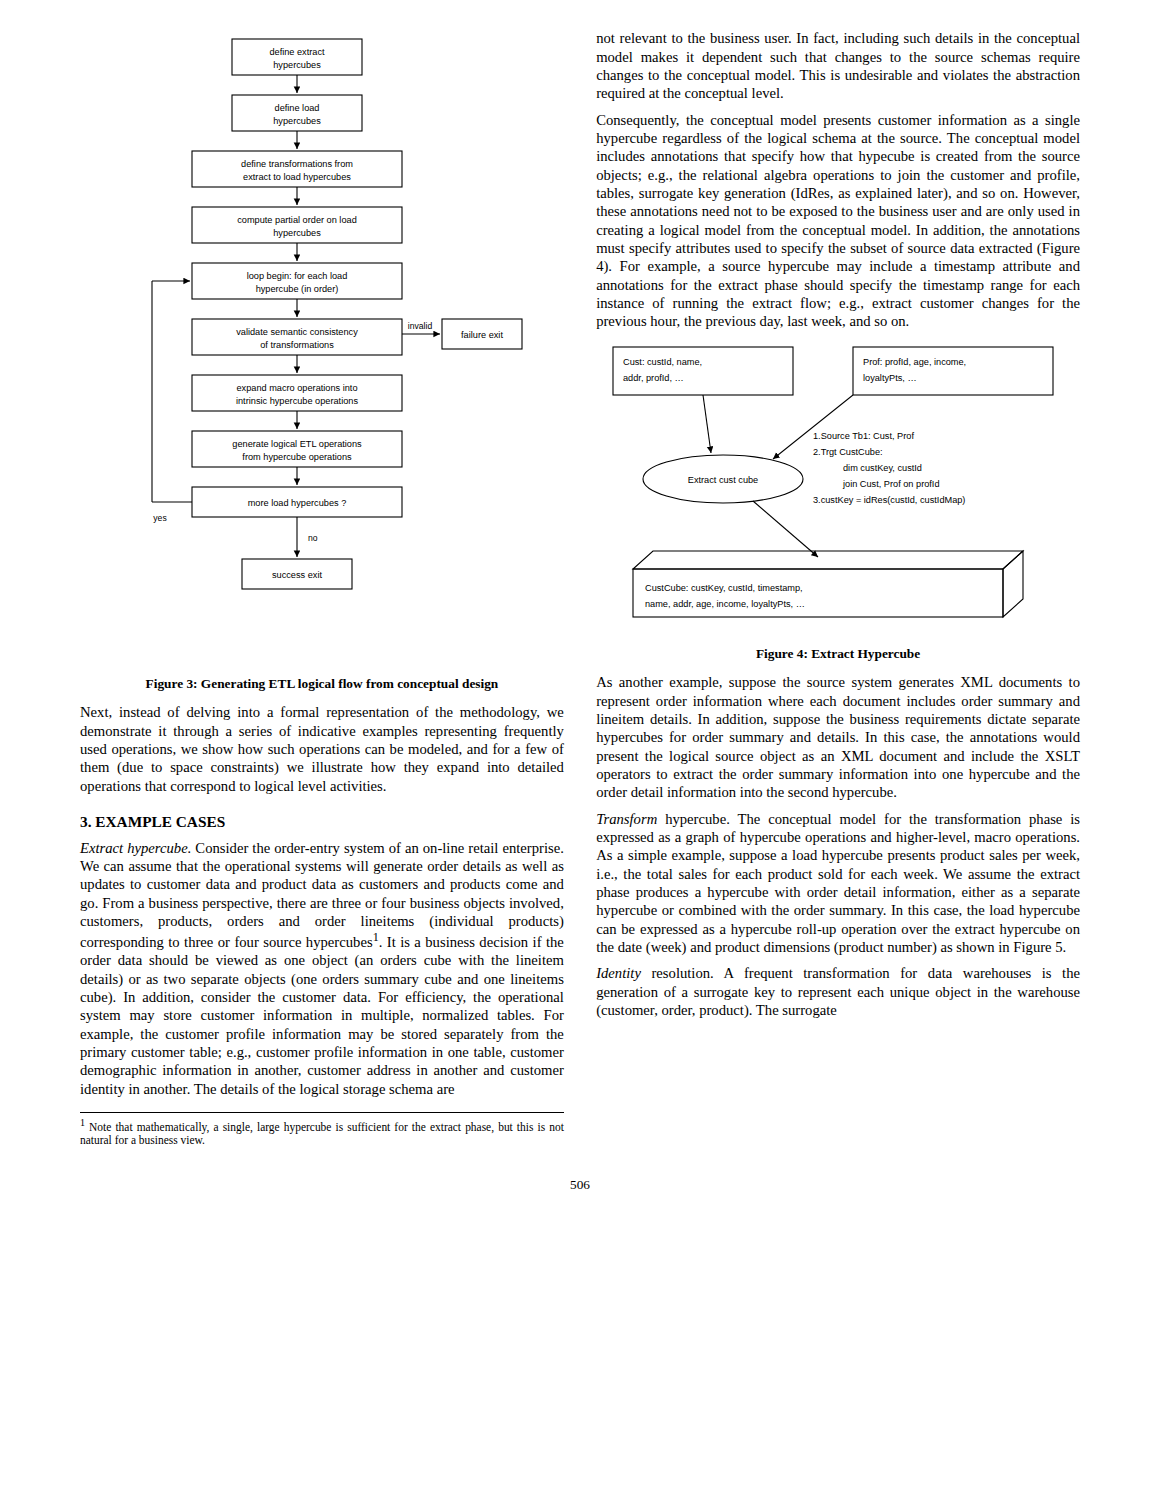define extract hypercubes define load hypercubes define transformations from extract to load hypercubes compute partial order on load hypercubes loop begin: for each load hypercube (in order) validate semantic consistency of transformations failure exit invalid expand macro operations into intrinsic hypercube operations generate logical ETL operations from hypercube operations more load hypercubes ? success exit yes no
Figure 3: Generating ETL logical flow from conceptual design
Next, instead of delving into a formal representation of the methodology, we demonstrate it through a series of indicative examples representing frequently used operations, we show how such operations can be modeled, and for a few of them (due to space constraints) we illustrate how they expand into detailed operations that correspond to logical level activities.
3. EXAMPLE CASES
Extract hypercube. Consider the order-entry system of an on-line retail enterprise. We can assume that the operational systems will generate order details as well as updates to customer data and product data as customers and products come and go. From a business perspective, there are three or four business objects involved, customers, products, orders and order lineitems (individual products) corresponding to three or four source hypercubes1. It is a business decision if the order data should be viewed as one object (an orders cube with the lineitem details) or as two separate objects (one orders summary cube and one lineitems cube). In addition, consider the customer data. For efficiency, the operational system may store customer information in multiple, normalized tables. For example, the customer profile information may be stored separately from the primary customer table; e.g., customer profile information in one table, customer demographic information in another, customer address in another and customer identity in another. The details of the logical storage schema are
1 Note that mathematically, a single, large hypercube is sufficient for the extract phase, but this is not natural for a business view.
not relevant to the business user. In fact, including such details in the conceptual model makes it dependent such that changes to the source schemas require changes to the conceptual model. This is undesirable and violates the abstraction required at the conceptual level.
Consequently, the conceptual model presents customer information as a single hypercube regardless of the logical schema at the source. The conceptual model includes annotations that specify how that hypecube is created from the source objects; e.g., the relational algebra operations to join the customer and profile, tables, surrogate key generation (IdRes, as explained later), and so on. However, these annotations need not to be exposed to the business user and are only used in creating a logical model from the conceptual model. In addition, the annotations must specify attributes used to specify the subset of source data extracted (Figure 4). For example, a source hypercube may include a timestamp attribute and annotations for the extract phase should specify the timestamp range for each instance of running the extract flow; e.g., extract customer changes for the previous hour, the previous day, last week, and so on.
Cust: custId, name, addr, profId, … Prof: profId, age, income, loyaltyPts, … Extract cust cube 1.Source Tb1: Cust, Prof 2.Trgt CustCube: dim custKey, custId join Cust, Prof on profId 3.custKey = idRes(custId, custIdMap) CustCube: custKey, custId, timestamp, name, addr, age, income, loyaltyPts, …
Figure 4: Extract Hypercube
As another example, suppose the source system generates XML documents to represent order information where each document includes order summary and lineitem details. In addition, suppose the business requirements dictate separate hypercubes for order summary and details. In this case, the annotations would present the logical source object as an XML document and include the XSLT operators to extract the order summary information into one hypercube and the order detail information into the second hypercube.
Transform hypercube. The conceptual model for the transformation phase is expressed as a graph of hypercube operations and higher-level, macro operations. As a simple example, suppose a load hypercube presents product sales per week, i.e., the total sales for each product sold for each week. We assume the extract phase produces a hypercube with order detail information, either as a separate hypercube or combined with the order summary. In this case, the load hypercube can be expressed as a hypercube roll-up operation over the extract hypercube on the date (week) and product dimensions (product number) as shown in Figure 5.
Identity resolution. A frequent transformation for data warehouses is the generation of a surrogate key to represent each unique object in the warehouse (customer, order, product). The surrogate
506